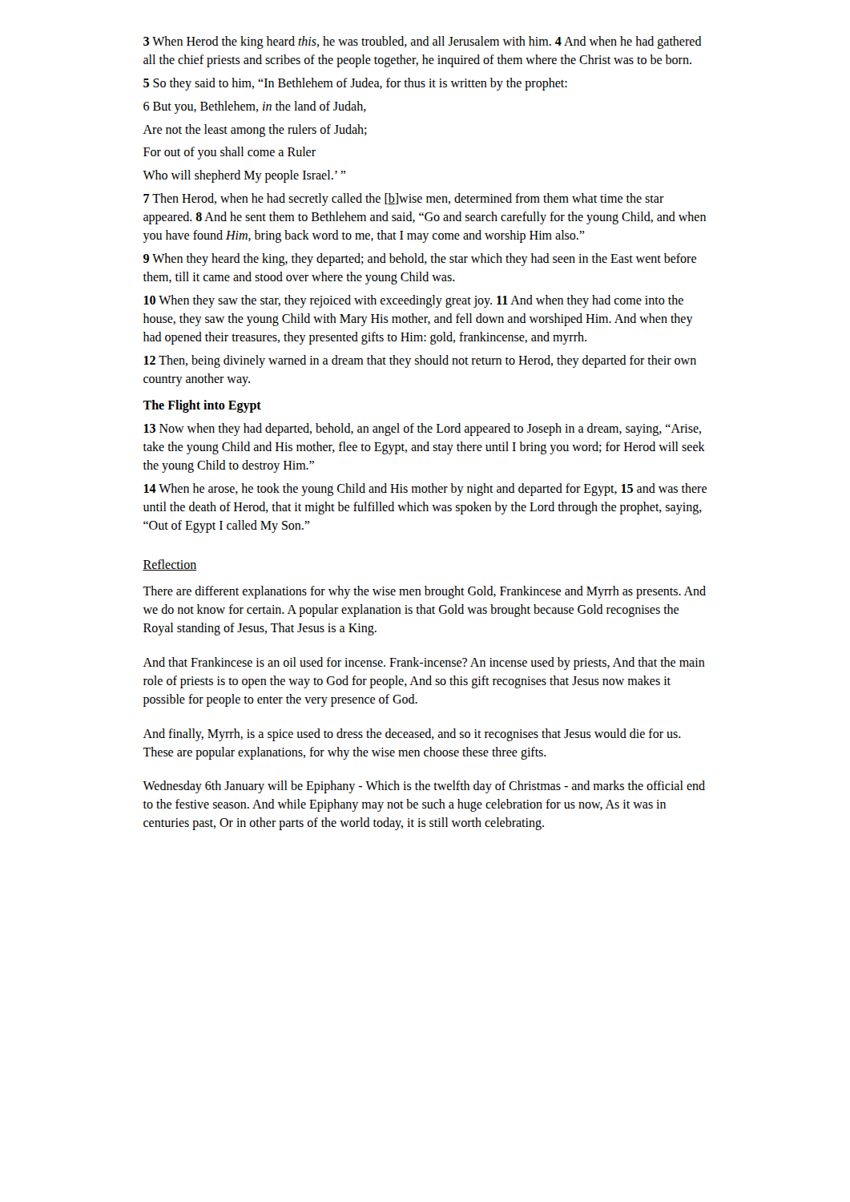3 When Herod the king heard this, he was troubled, and all Jerusalem with him. 4 And when he had gathered all the chief priests and scribes of the people together, he inquired of them where the Christ was to be born.
5 So they said to him, “In Bethlehem of Judea, for thus it is written by the prophet:
6 But you, Bethlehem, in the land of Judah,
Are not the least among the rulers of Judah;
For out of you shall come a Ruler
Who will shepherd My people Israel.’ ”
7 Then Herod, when he had secretly called the [b]wise men, determined from them what time the star appeared. 8 And he sent them to Bethlehem and said, “Go and search carefully for the young Child, and when you have found Him, bring back word to me, that I may come and worship Him also.”
9 When they heard the king, they departed; and behold, the star which they had seen in the East went before them, till it came and stood over where the young Child was.
10 When they saw the star, they rejoiced with exceedingly great joy. 11 And when they had come into the house, they saw the young Child with Mary His mother, and fell down and worshiped Him. And when they had opened their treasures, they presented gifts to Him: gold, frankincense, and myrrh.
12 Then, being divinely warned in a dream that they should not return to Herod, they departed for their own country another way.
The Flight into Egypt
13 Now when they had departed, behold, an angel of the Lord appeared to Joseph in a dream, saying, “Arise, take the young Child and His mother, flee to Egypt, and stay there until I bring you word; for Herod will seek the young Child to destroy Him.”
14 When he arose, he took the young Child and His mother by night and departed for Egypt, 15 and was there until the death of Herod, that it might be fulfilled which was spoken by the Lord through the prophet, saying, “Out of Egypt I called My Son.”
Reflection
There are different explanations for why the wise men brought Gold, Frankincese and Myrrh as presents. And we do not know for certain. A popular explanation is that Gold was brought because Gold recognises the Royal standing of Jesus, That Jesus is a King.
And that Frankincese is an oil used for incense. Frank-incense? An incense used by priests, And that the main role of priests is to open the way to God for people, And so this gift recognises that Jesus now makes it possible for people to enter the very presence of God.
And finally, Myrrh, is a spice used to dress the deceased, and so it recognises that Jesus would die for us. These are popular explanations, for why the wise men choose these three gifts.
Wednesday 6th January will be Epiphany - Which is the twelfth day of Christmas - and marks the official end to the festive season. And while Epiphany may not be such a huge celebration for us now, As it was in centuries past, Or in other parts of the world today, it is still worth celebrating.